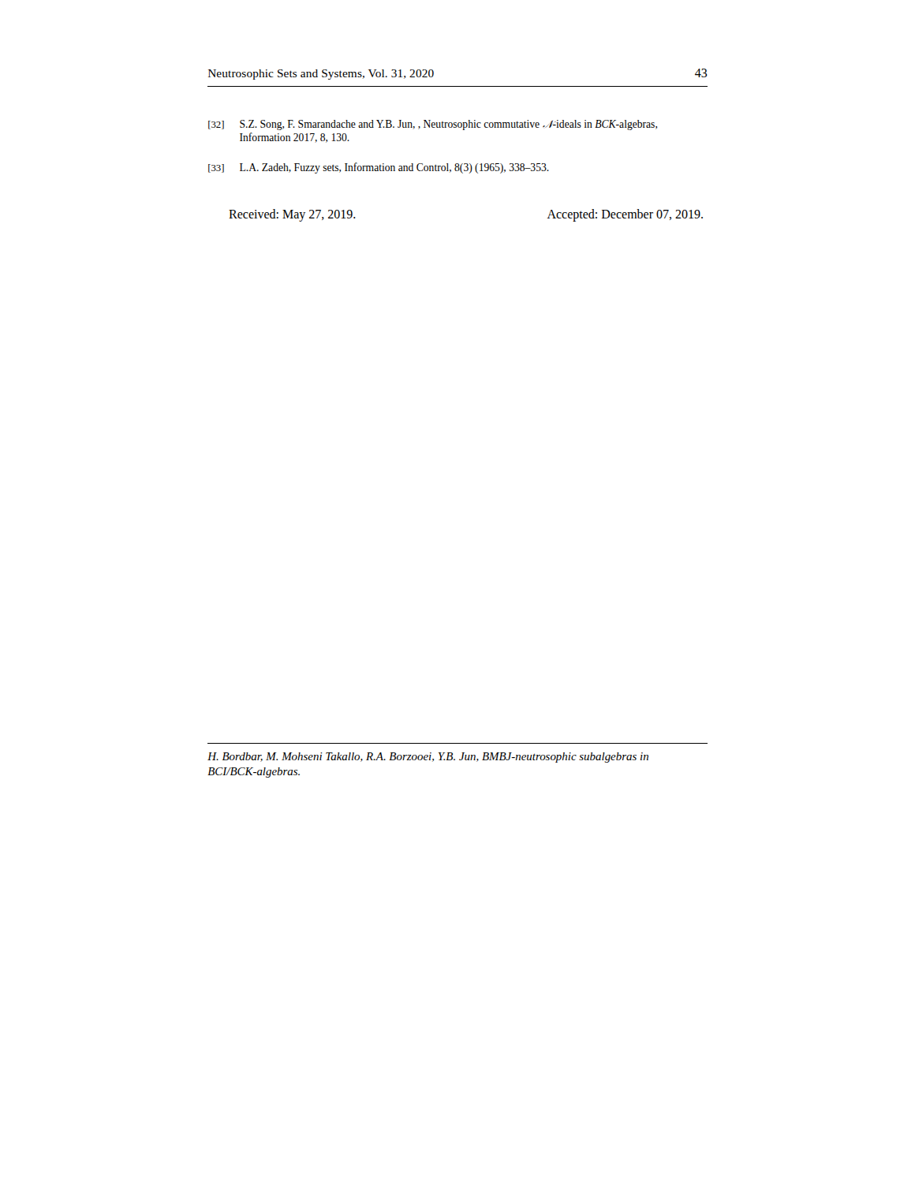Neutrosophic Sets and Systems, Vol. 31, 2020 43
[32] S.Z. Song, F. Smarandache and Y.B. Jun, , Neutrosophic commutative 𝒩-ideals in BCK-algebras, Information 2017, 8, 130.
[33] L.A. Zadeh, Fuzzy sets, Information and Control, 8(3) (1965), 338–353.
Received: May 27, 2019. Accepted: December 07, 2019.
H. Bordbar, M. Mohseni Takallo, R.A. Borzooei, Y.B. Jun, BMBJ-neutrosophic subalgebras in BCI/BCK-algebras.